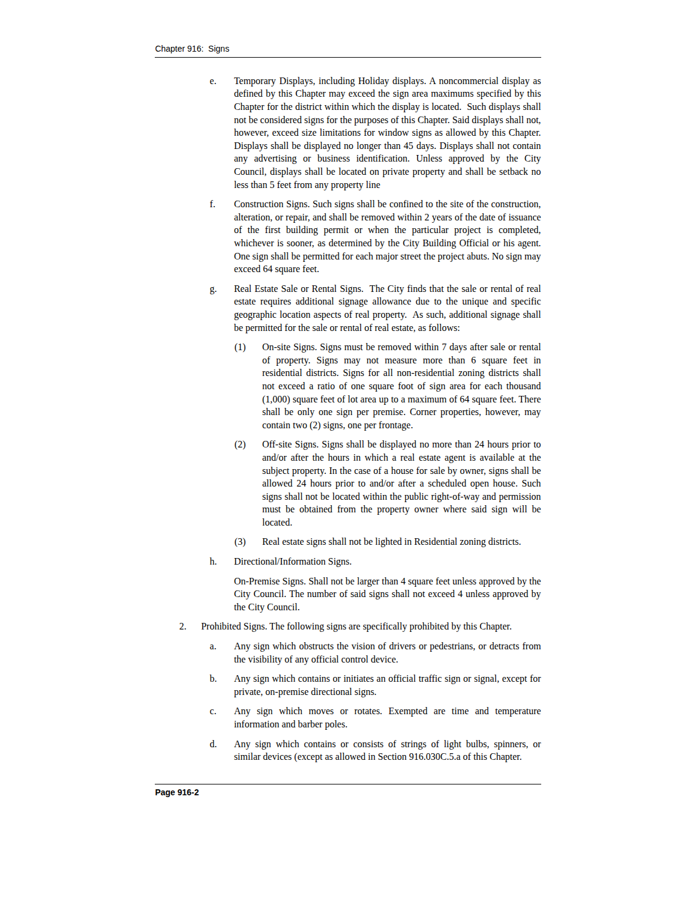Chapter 916: Signs
e.
Temporary Displays, including Holiday displays. A noncommercial display as defined by this Chapter may exceed the sign area maximums specified by this Chapter for the district within which the display is located. Such displays shall not be considered signs for the purposes of this Chapter. Said displays shall not, however, exceed size limitations for window signs as allowed by this Chapter. Displays shall be displayed no longer than 45 days. Displays shall not contain any advertising or business identification. Unless approved by the City Council, displays shall be located on private property and shall be setback no less than 5 feet from any property line
f.
Construction Signs. Such signs shall be confined to the site of the construction, alteration, or repair, and shall be removed within 2 years of the date of issuance of the first building permit or when the particular project is completed, whichever is sooner, as determined by the City Building Official or his agent. One sign shall be permitted for each major street the project abuts. No sign may exceed 64 square feet.
g.
Real Estate Sale or Rental Signs. The City finds that the sale or rental of real estate requires additional signage allowance due to the unique and specific geographic location aspects of real property. As such, additional signage shall be permitted for the sale or rental of real estate, as follows:
(1)
On-site Signs. Signs must be removed within 7 days after sale or rental of property. Signs may not measure more than 6 square feet in residential districts. Signs for all non-residential zoning districts shall not exceed a ratio of one square foot of sign area for each thousand (1,000) square feet of lot area up to a maximum of 64 square feet. There shall be only one sign per premise. Corner properties, however, may contain two (2) signs, one per frontage.
(2)
Off-site Signs. Signs shall be displayed no more than 24 hours prior to and/or after the hours in which a real estate agent is available at the subject property. In the case of a house for sale by owner, signs shall be allowed 24 hours prior to and/or after a scheduled open house. Such signs shall not be located within the public right-of-way and permission must be obtained from the property owner where said sign will be located.
(3)
Real estate signs shall not be lighted in Residential zoning districts.
h.
Directional/Information Signs.
On-Premise Signs. Shall not be larger than 4 square feet unless approved by the City Council. The number of said signs shall not exceed 4 unless approved by the City Council.
2.
Prohibited Signs. The following signs are specifically prohibited by this Chapter.
a.
Any sign which obstructs the vision of drivers or pedestrians, or detracts from the visibility of any official control device.
b.
Any sign which contains or initiates an official traffic sign or signal, except for private, on-premise directional signs.
c.
Any sign which moves or rotates. Exempted are time and temperature information and barber poles.
d.
Any sign which contains or consists of strings of light bulbs, spinners, or similar devices (except as allowed in Section 916.030C.5.a of this Chapter.
Page 916-2